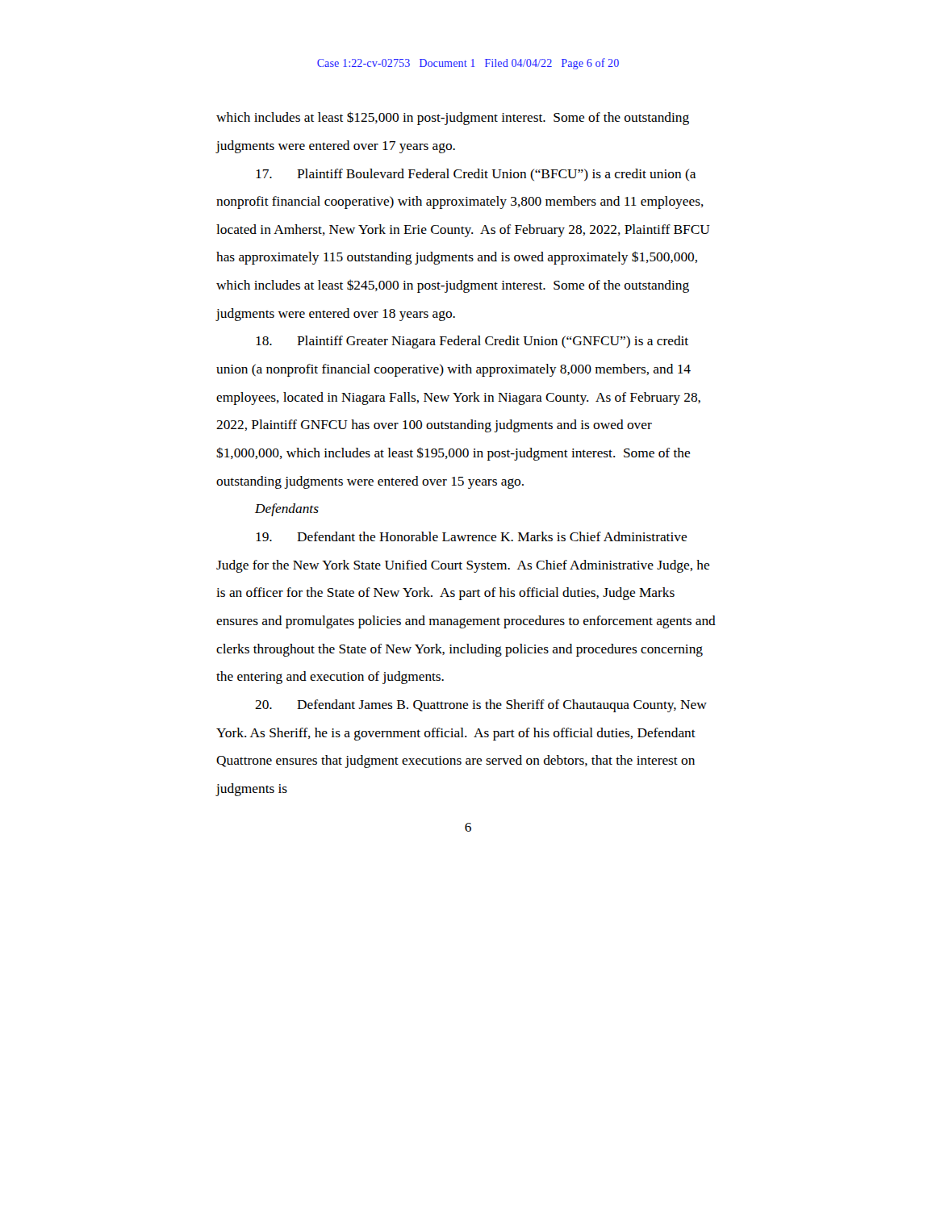Case 1:22-cv-02753 Document 1 Filed 04/04/22 Page 6 of 20
which includes at least $125,000 in post-judgment interest. Some of the outstanding judgments were entered over 17 years ago.
17. Plaintiff Boulevard Federal Credit Union (“BFCU”) is a credit union (a nonprofit financial cooperative) with approximately 3,800 members and 11 employees, located in Amherst, New York in Erie County. As of February 28, 2022, Plaintiff BFCU has approximately 115 outstanding judgments and is owed approximately $1,500,000, which includes at least $245,000 in post-judgment interest. Some of the outstanding judgments were entered over 18 years ago.
18. Plaintiff Greater Niagara Federal Credit Union (“GNFCU”) is a credit union (a nonprofit financial cooperative) with approximately 8,000 members, and 14 employees, located in Niagara Falls, New York in Niagara County. As of February 28, 2022, Plaintiff GNFCU has over 100 outstanding judgments and is owed over $1,000,000, which includes at least $195,000 in post-judgment interest. Some of the outstanding judgments were entered over 15 years ago.
Defendants
19. Defendant the Honorable Lawrence K. Marks is Chief Administrative Judge for the New York State Unified Court System. As Chief Administrative Judge, he is an officer for the State of New York. As part of his official duties, Judge Marks ensures and promulgates policies and management procedures to enforcement agents and clerks throughout the State of New York, including policies and procedures concerning the entering and execution of judgments.
20. Defendant James B. Quattrone is the Sheriff of Chautauqua County, New York. As Sheriff, he is a government official. As part of his official duties, Defendant Quattrone ensures that judgment executions are served on debtors, that the interest on judgments is
6